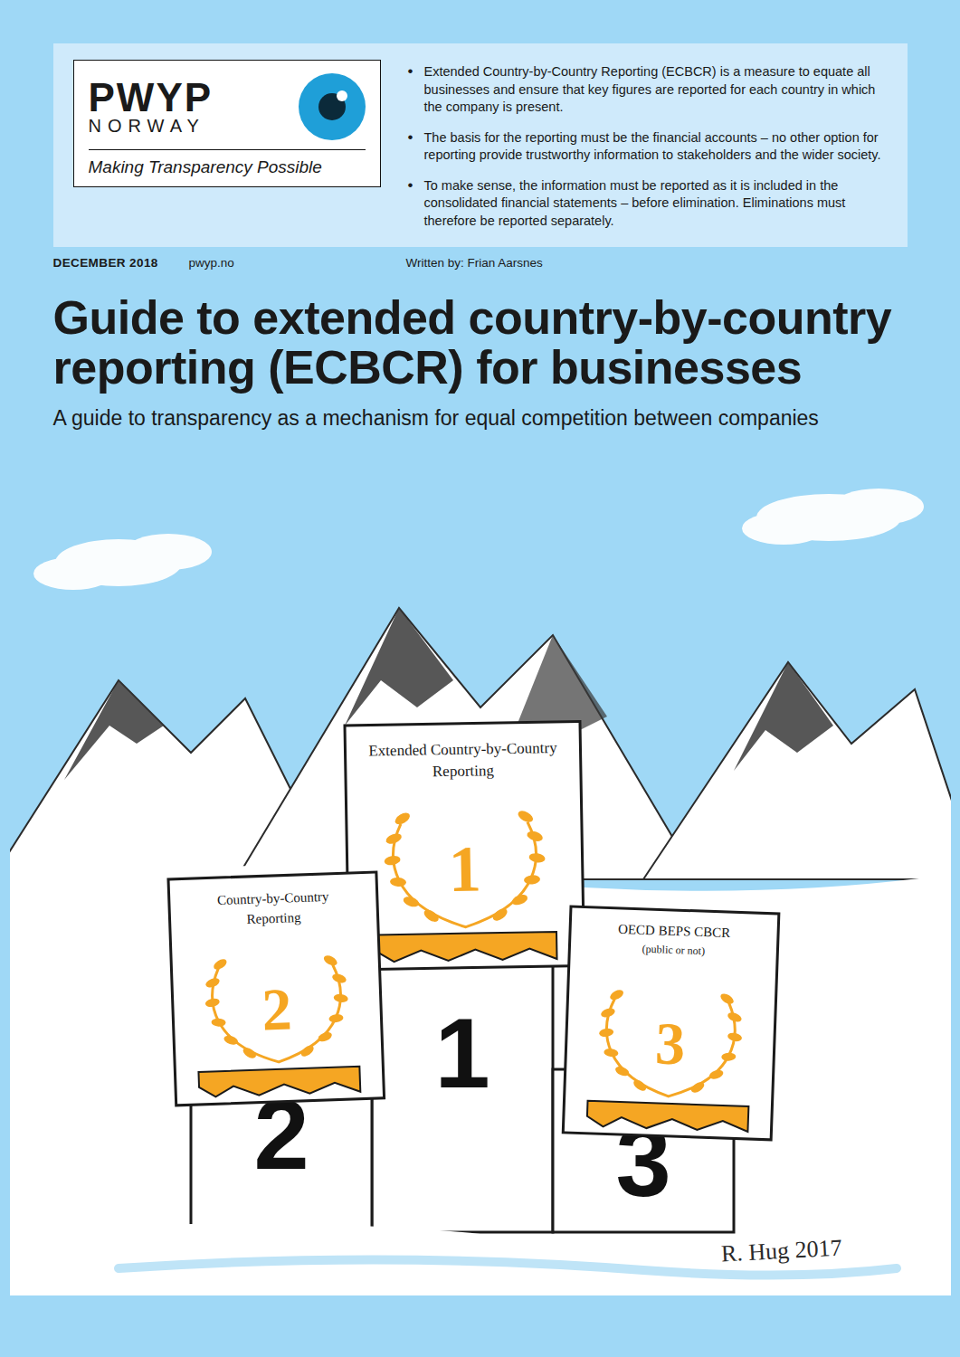PWYP
NORWAY
Making Transparency Possible
Extended Country-by-Country Reporting (ECBCR) is a measure to equate all businesses and ensure that key figures are reported for each country in which the company is present.
The basis for the reporting must be the financial accounts – no other option for reporting provide trustworthy information to stakeholders and the wider society.
To make sense, the information must be reported as it is included in the consolidated financial statements – before elimination. Eliminations must therefore be reported separately.
DECEMBER 2018
pwyp.no
Written by: Frian Aarsnes
Guide to extended country-by-country
reporting (ECBCR) for businesses
A guide to transparency as a mechanism for equal competition between companies
1 2 3 Extended Country-by-Country Reporting 1 Country-by-Country Reporting 2 OECD BEPS CBCR (public or not) 3
R. Hug 2017